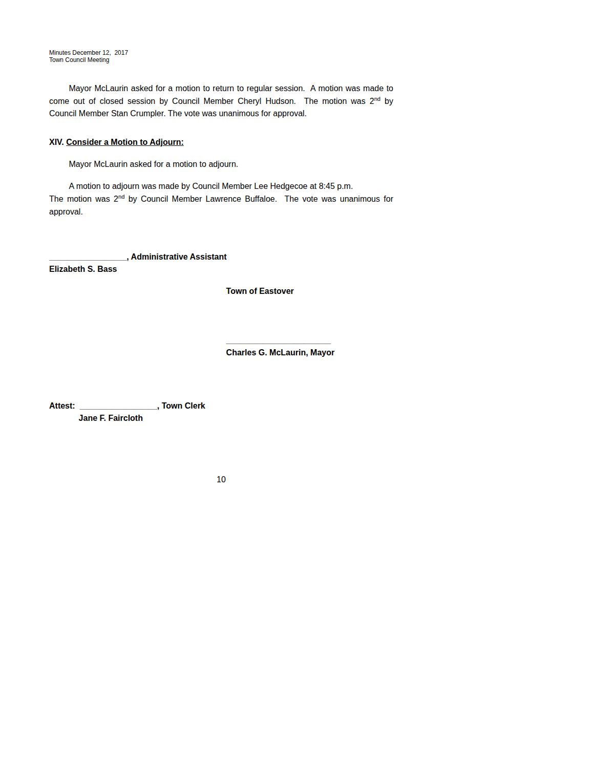Minutes December 12, 2017
Town Council Meeting
Mayor McLaurin asked for a motion to return to regular session. A motion was made to come out of closed session by Council Member Cheryl Hudson. The motion was 2nd by Council Member Stan Crumpler. The vote was unanimous for approval.
XIV. Consider a Motion to Adjourn:
Mayor McLaurin asked for a motion to adjourn.
A motion to adjourn was made by Council Member Lee Hedgecoe at 8:45 p.m.
The motion was 2nd by Council Member Lawrence Buffaloe. The vote was unanimous for approval.
_________________, Administrative Assistant
Elizabeth S. Bass
Town of Eastover
_______________________
Charles G. McLaurin, Mayor
Attest: _________________, Town Clerk
Jane F. Faircloth
10